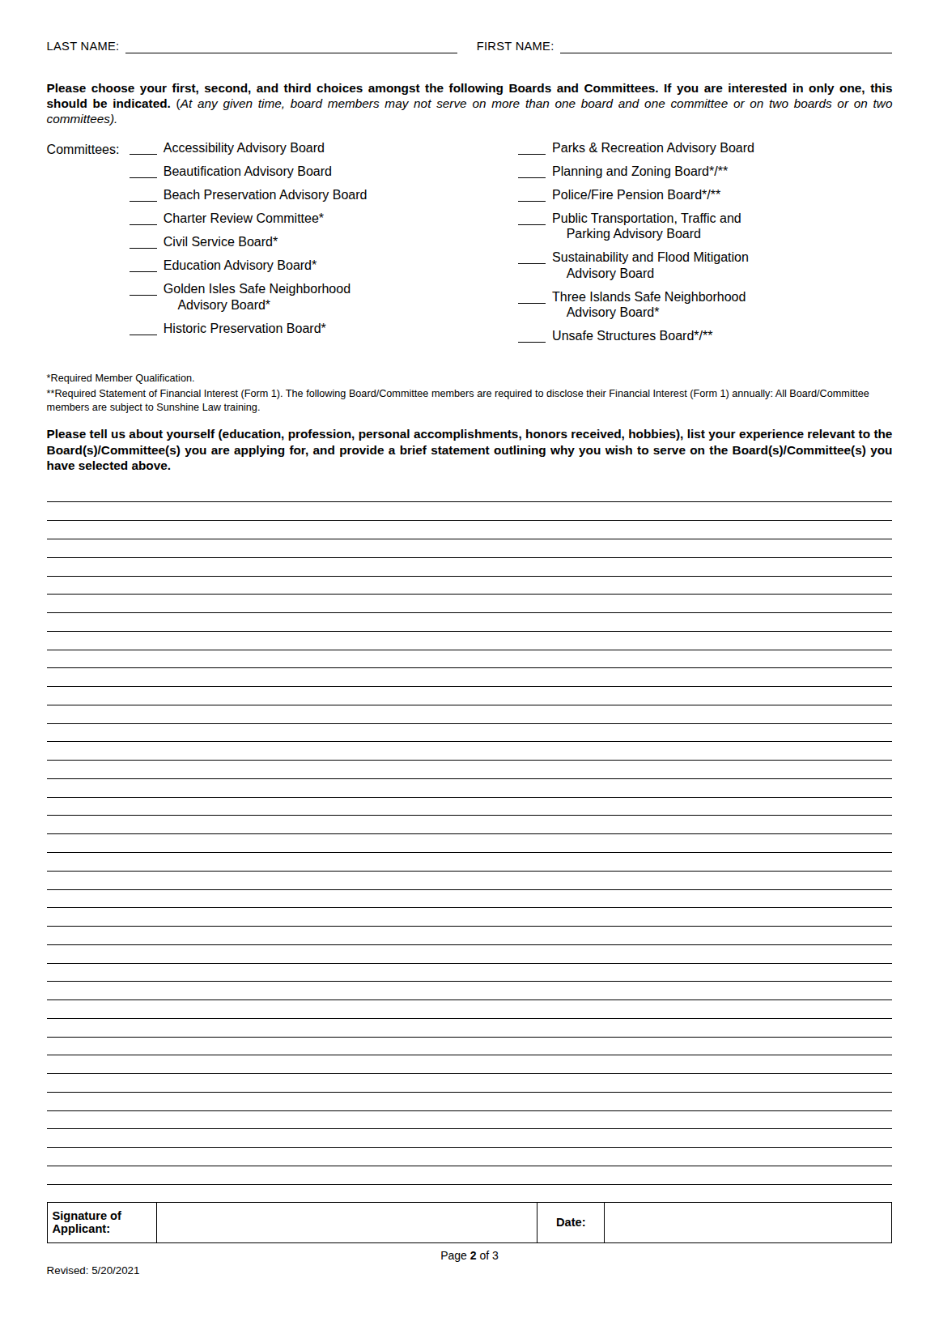LAST NAME: FIRST NAME:
Please choose your first, second, and third choices amongst the following Boards and Committees. If you are interested in only one, this should be indicated. (At any given time, board members may not serve on more than one board and one committee or on two boards or on two committees).
Committees:
Accessibility Advisory Board
Beautification Advisory Board
Beach Preservation Advisory Board
Charter Review Committee*
Civil Service Board*
Education Advisory Board*
Golden Isles Safe NeighborhoodAdvisory Board*
Historic Preservation Board*
Parks & Recreation Advisory Board
Planning and Zoning Board*/**
Police/Fire Pension Board*/**
Public Transportation, Traffic andParking Advisory Board
Sustainability and Flood MitigationAdvisory Board
Three Islands Safe NeighborhoodAdvisory Board*
Unsafe Structures Board*/**
*Required Member Qualification.
**Required Statement of Financial Interest (Form 1). The following Board/Committee members are required to disclose their Financial Interest (Form 1) annually: All Board/Committee members are subject to Sunshine Law training.
Please tell us about yourself (education, profession, personal accomplishments, honors received, hobbies), list your experience relevant to the Board(s)/Committee(s) you are applying for, and provide a brief statement outlining why you wish to serve on the Board(s)/Committee(s) you have selected above.
| Signature of Applicant: | | Date: | |
Page 2 of 3
Revised: 5/20/2021